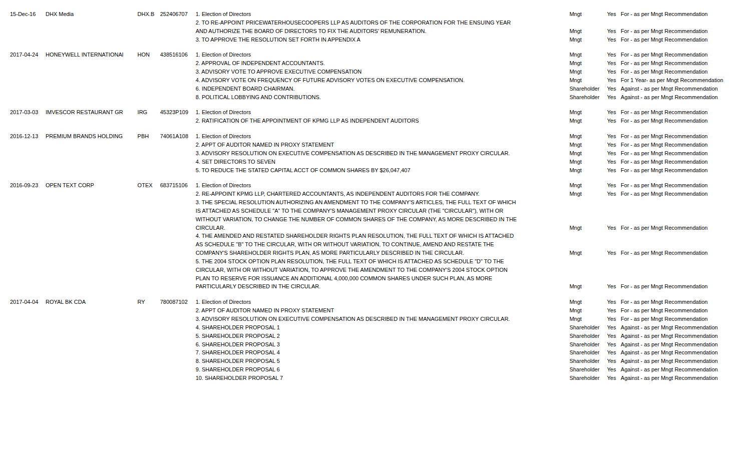| 15-Dec-16 | DHX Media | DHX.B | 252406707 | 1. Election of Directors | Mngt | Yes | For - as per Mngt Recommendation |
| | | | | 2. TO RE-APPOINT PRICEWATERHOUSECOOPERS LLP AS AUDITORS OF THE CORPORATION FOR THE ENSUING YEAR | | | |
| | | | | AND AUTHORIZE THE BOARD OF DIRECTORS TO FIX THE AUDITORS' REMUNERATION. | Mngt | Yes | For - as per Mngt Recommendation |
| | | | | 3. TO APPROVE THE RESOLUTION SET FORTH IN APPENDIX A | Mngt | Yes | For - as per Mngt Recommendation |
| 2017-04-24 | HONEYWELL INTERNATIONAl | HON | 438516106 | 1. Election of Directors | Mngt | Yes | For - as per Mngt Recommendation |
| | | | | 2. APPROVAL OF INDEPENDENT ACCOUNTANTS. | Mngt | Yes | For - as per Mngt Recommendation |
| | | | | 3. ADVISORY VOTE TO APPROVE EXECUTIVE COMPENSATION | Mngt | Yes | For - as per Mngt Recommendation |
| | | | | 4. ADVISORY VOTE ON FREQUENCY OF FUTURE ADVISORY VOTES ON EXECUTIVE COMPENSATION. | Mngt | Yes | For 1 Year- as per Mngt Recommendation |
| | | | | 6. INDEPENDENT BOARD CHAIRMAN. | Shareholder | Yes | Against - as per Mngt Recommendation |
| | | | | 8. POLITICAL LOBBYING AND CONTRIBUTIONS. | Shareholder | Yes | Against - as per Mngt Recommendation |
| 2017-03-03 | IMVESCOR RESTAURANT GR | IRG | 45323P109 | 1. Election of Directors | Mngt | Yes | For - as per Mngt Recommendation |
| | | | | 2. RATIFICATION OF THE APPOINTMENT OF KPMG LLP AS INDEPENDENT AUDITORS | Mngt | Yes | For - as per Mngt Recommendation |
| 2016-12-13 | PREMIUM BRANDS HOLDING | PBH | 74061A108 | 1. Election of Directors | Mngt | Yes | For - as per Mngt Recommendation |
| | | | | 2. APPT OF AUDITOR NAMED IN PROXY STATEMENT | Mngt | Yes | For - as per Mngt Recommendation |
| | | | | 3. ADVISORY RESOLUTION ON EXECUTIVE COMPENSATION AS DESCRIBED IN THE MANAGEMENT PROXY CIRCULAR. | Mngt | Yes | For - as per Mngt Recommendation |
| | | | | 4. SET DIRECTORS TO SEVEN | Mngt | Yes | For - as per Mngt Recommendation |
| | | | | 5. TO REDUCE THE STATED CAPITAL ACCT OF COMMON SHARES BY $26,047,407 | Mngt | Yes | For - as per Mngt Recommendation |
| 2016-09-23 | OPEN TEXT CORP | OTEX | 683715106 | 1. Election of Directors | Mngt | Yes | For - as per Mngt Recommendation |
| | | | | 2. RE-APPOINT KPMG LLP, CHARTERED ACCOUNTANTS, AS INDEPENDENT AUDITORS FOR THE COMPANY. | Mngt | Yes | For - as per Mngt Recommendation |
| | | | | 3. THE SPECIAL RESOLUTION AUTHORIZING AN AMENDMENT TO THE COMPANY'S ARTICLES, THE FULL TEXT OF WHICH | | | |
| | | | | IS ATTACHED AS SCHEDULE "A" TO THE COMPANY'S MANAGEMENT PROXY CIRCULAR (THE "CIRCULAR"), WITH OR | | | |
| | | | | WITHOUT VARIATION, TO CHANGE THE NUMBER OF COMMON SHARES OF THE COMPANY, AS MORE DESCRIBED IN THE | | | |
| | | | | CIRCULAR. | Mngt | Yes | For - as per Mngt Recommendation |
| | | | | 4. THE AMENDED AND RESTATED SHAREHOLDER RIGHTS PLAN RESOLUTION, THE FULL TEXT OF WHICH IS ATTACHED | | | |
| | | | | AS SCHEDULE "B" TO THE CIRCULAR, WITH OR WITHOUT VARIATION, TO CONTINUE, AMEND AND RESTATE THE | | | |
| | | | | COMPANY'S SHAREHOLDER RIGHTS PLAN, AS MORE PARTICULARLY DESCRIBED IN THE CIRCULAR. | Mngt | Yes | For - as per Mngt Recommendation |
| | | | | 5. THE 2004 STOCK OPTION PLAN RESOLUTION, THE FULL TEXT OF WHICH IS ATTACHED AS SCHEDULE "D" TO THE | | | |
| | | | | CIRCULAR, WITH OR WITHOUT VARIATION, TO APPROVE THE AMENDMENT TO THE COMPANY'S 2004 STOCK OPTION | | | |
| | | | | PLAN TO RESERVE FOR ISSUANCE AN ADDITIONAL 4,000,000 COMMON SHARES UNDER SUCH PLAN, AS MORE | | | |
| | | | | PARTICULARLY DESCRIBED IN THE CIRCULAR. | Mngt | Yes | For - as per Mngt Recommendation |
| 2017-04-04 | ROYAL BK CDA | RY | 780087102 | 1. Election of Directors | Mngt | Yes | For - as per Mngt Recommendation |
| | | | | 2. APPT OF AUDITOR NAMED IN PROXY STATEMENT | Mngt | Yes | For - as per Mngt Recommendation |
| | | | | 3. ADVISORY RESOLUTION ON EXECUTIVE COMPENSATION AS DESCRIBED IN THE MANAGEMENT PROXY CIRCULAR. | Mngt | Yes | For - as per Mngt Recommendation |
| | | | | 4. SHAREHOLDER PROPOSAL 1 | Shareholder | Yes | Against - as per Mngt Recommendation |
| | | | | 5. SHAREHOLDER PROPOSAL 2 | Shareholder | Yes | Against - as per Mngt Recommendation |
| | | | | 6. SHAREHOLDER PROPOSAL 3 | Shareholder | Yes | Against - as per Mngt Recommendation |
| | | | | 7. SHAREHOLDER PROPOSAL 4 | Shareholder | Yes | Against - as per Mngt Recommendation |
| | | | | 8. SHAREHOLDER PROPOSAL 5 | Shareholder | Yes | Against - as per Mngt Recommendation |
| | | | | 9. SHAREHOLDER PROPOSAL 6 | Shareholder | Yes | Against - as per Mngt Recommendation |
| | | | | 10. SHAREHOLDER PROPOSAL 7 | Shareholder | Yes | Against - as per Mngt Recommendation |